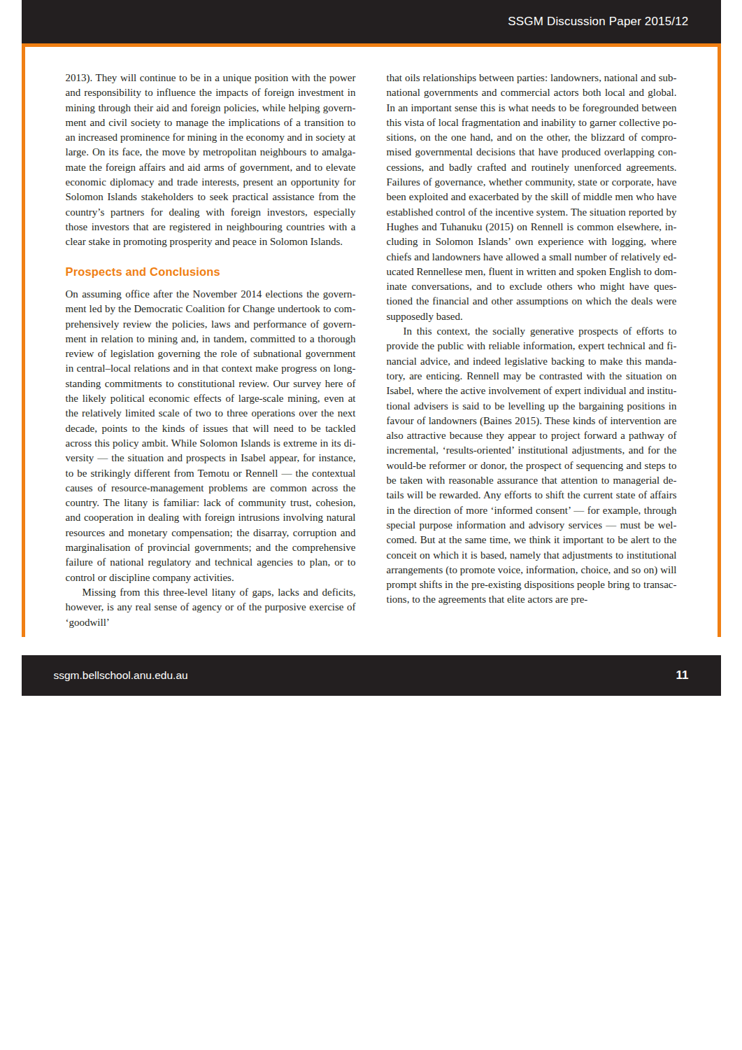SSGM Discussion Paper 2015/12
2013). They will continue to be in a unique position with the power and responsibility to influence the impacts of foreign investment in mining through their aid and foreign policies, while helping government and civil society to manage the implications of a transition to an increased prominence for mining in the economy and in society at large. On its face, the move by metropolitan neighbours to amalgamate the foreign affairs and aid arms of government, and to elevate economic diplomacy and trade interests, present an opportunity for Solomon Islands stakeholders to seek practical assistance from the country’s partners for dealing with foreign investors, especially those investors that are registered in neighbouring countries with a clear stake in promoting prosperity and peace in Solomon Islands.
Prospects and Conclusions
On assuming office after the November 2014 elections the government led by the Democratic Coalition for Change undertook to comprehensively review the policies, laws and performance of government in relation to mining and, in tandem, committed to a thorough review of legislation governing the role of subnational government in central–local relations and in that context make progress on long-standing commitments to constitutional review. Our survey here of the likely political economic effects of large-scale mining, even at the relatively limited scale of two to three operations over the next decade, points to the kinds of issues that will need to be tackled across this policy ambit. While Solomon Islands is extreme in its diversity — the situation and prospects in Isabel appear, for instance, to be strikingly different from Temotu or Rennell — the contextual causes of resource-management problems are common across the country. The litany is familiar: lack of community trust, cohesion, and cooperation in dealing with foreign intrusions involving natural resources and monetary compensation; the disarray, corruption and marginalisation of provincial governments; and the comprehensive failure of national regulatory and technical agencies to plan, or to control or discipline company activities.
Missing from this three-level litany of gaps, lacks and deficits, however, is any real sense of agency or of the purposive exercise of ‘goodwill’
that oils relationships between parties: landowners, national and subnational governments and commercial actors both local and global. In an important sense this is what needs to be foregrounded between this vista of local fragmentation and inability to garner collective positions, on the one hand, and on the other, the blizzard of compromised governmental decisions that have produced overlapping concessions, and badly crafted and routinely unenforced agreements. Failures of governance, whether community, state or corporate, have been exploited and exacerbated by the skill of middle men who have established control of the incentive system. The situation reported by Hughes and Tuhanuku (2015) on Rennell is common elsewhere, including in Solomon Islands’ own experience with logging, where chiefs and landowners have allowed a small number of relatively educated Rennellese men, fluent in written and spoken English to dominate conversations, and to exclude others who might have questioned the financial and other assumptions on which the deals were supposedly based.
In this context, the socially generative prospects of efforts to provide the public with reliable information, expert technical and financial advice, and indeed legislative backing to make this mandatory, are enticing. Rennell may be contrasted with the situation on Isabel, where the active involvement of expert individual and institutional advisers is said to be levelling up the bargaining positions in favour of landowners (Baines 2015). These kinds of intervention are also attractive because they appear to project forward a pathway of incremental, ‘results-oriented’ institutional adjustments, and for the would-be reformer or donor, the prospect of sequencing and steps to be taken with reasonable assurance that attention to managerial details will be rewarded. Any efforts to shift the current state of affairs in the direction of more ‘informed consent’ — for example, through special purpose information and advisory services — must be welcomed. But at the same time, we think it important to be alert to the conceit on which it is based, namely that adjustments to institutional arrangements (to promote voice, information, choice, and so on) will prompt shifts in the pre-existing dispositions people bring to transactions, to the agreements that elite actors are pre-
ssgm.bellschool.anu.edu.au
11